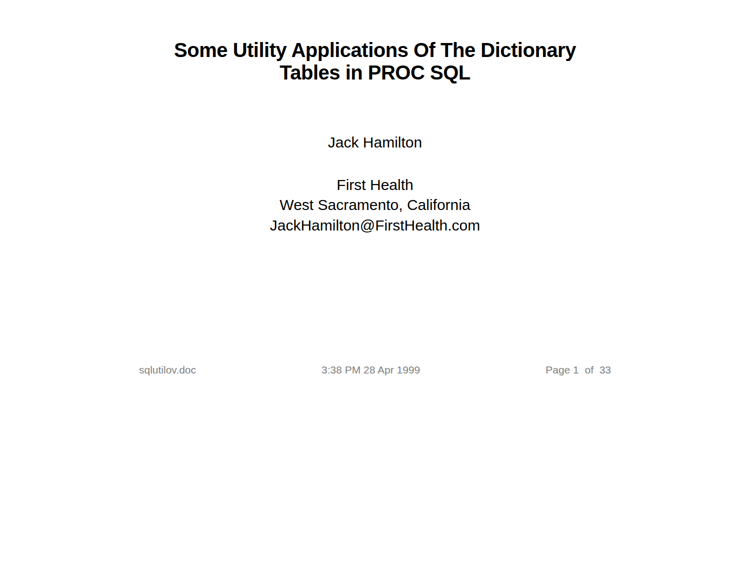Some Utility Applications Of The Dictionary Tables in PROC SQL
Jack Hamilton
First Health
West Sacramento, California
JackHamilton@FirstHealth.com
sqlutilov.doc 3:38 PM 28 Apr 1999 Page 1 of 33